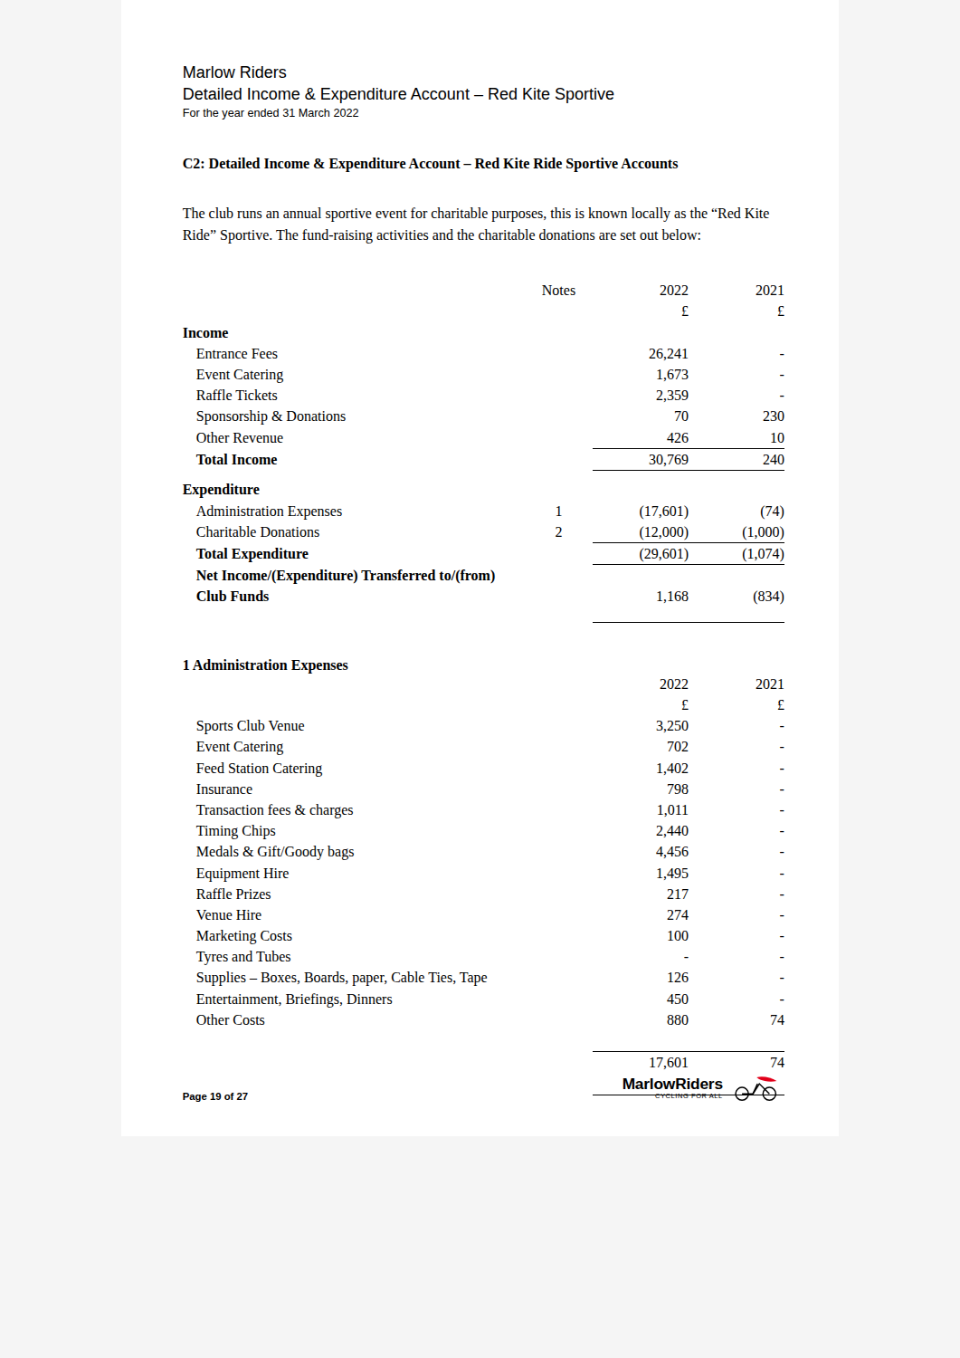Marlow Riders
Detailed Income & Expenditure Account – Red Kite Sportive
For the year ended 31 March 2022
C2: Detailed Income & Expenditure Account – Red Kite Ride Sportive Accounts
The club runs an annual sportive event for charitable purposes, this is known locally as the “Red Kite Ride” Sportive. The fund-raising activities and the charitable donations are set out below:
| | Notes | 2022 | 2021 |
| | | £ | £ |
| Income | | | |
| Entrance Fees | | 26,241 | - |
| Event Catering | | 1,673 | - |
| Raffle Tickets | | 2,359 | - |
| Sponsorship & Donations | | 70 | 230 |
| Other Revenue | | 426 | 10 |
| Total Income | | 30,769 | 240 |
| Expenditure | | | |
| Administration Expenses | 1 | (17,601) | (74) |
| Charitable Donations | 2 | (12,000) | (1,000) |
| Total Expenditure | | (29,601) | (1,074) |
| Net Income/(Expenditure) Transferred to/(from) Club Funds | | 1,168 | (834) |
1 Administration Expenses
| | 2022 | 2021 |
| | £ | £ |
| Sports Club Venue | 3,250 | - |
| Event Catering | 702 | - |
| Feed Station Catering | 1,402 | - |
| Insurance | 798 | - |
| Transaction fees & charges | 1,011 | - |
| Timing Chips | 2,440 | - |
| Medals & Gift/Goody bags | 4,456 | - |
| Equipment Hire | 1,495 | - |
| Raffle Prizes | 217 | - |
| Venue Hire | 274 | - |
| Marketing Costs | 100 | - |
| Tyres and Tubes | - | - |
| Supplies – Boxes, Boards, paper, Cable Ties, Tape | 126 | - |
| Entertainment, Briefings, Dinners | 450 | - |
| Other Costs | 880 | 74 |
| | 17,601 | 74 |
Page 19 of 27
MarlowRiders
CYCLING FOR ALL